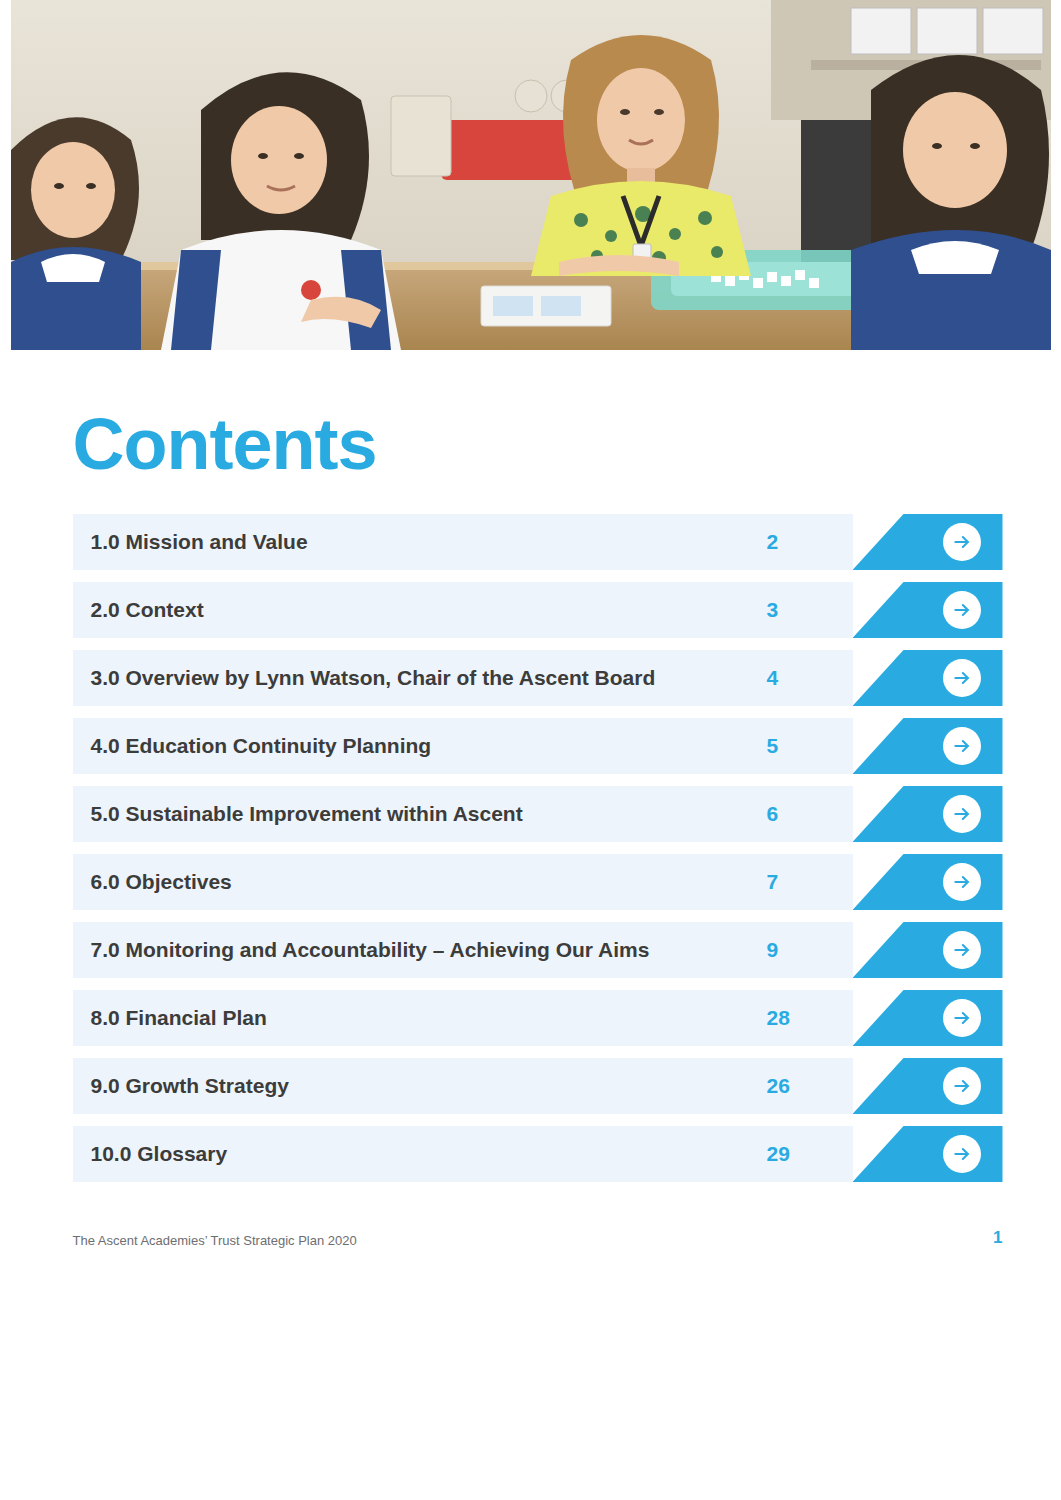Contents
1.0 Mission and Value 2
2.0 Context 3
3.0 Overview by Lynn Watson, Chair of the Ascent Board 4
4.0 Education Continuity Planning 5
5.0 Sustainable Improvement within Ascent 6
6.0 Objectives 7
7.0 Monitoring and Accountability – Achieving Our Aims 9
8.0 Financial Plan 28
9.0 Growth Strategy 26
10.0 Glossary 29
The Ascent Academies’ Trust Strategic Plan 2020 1